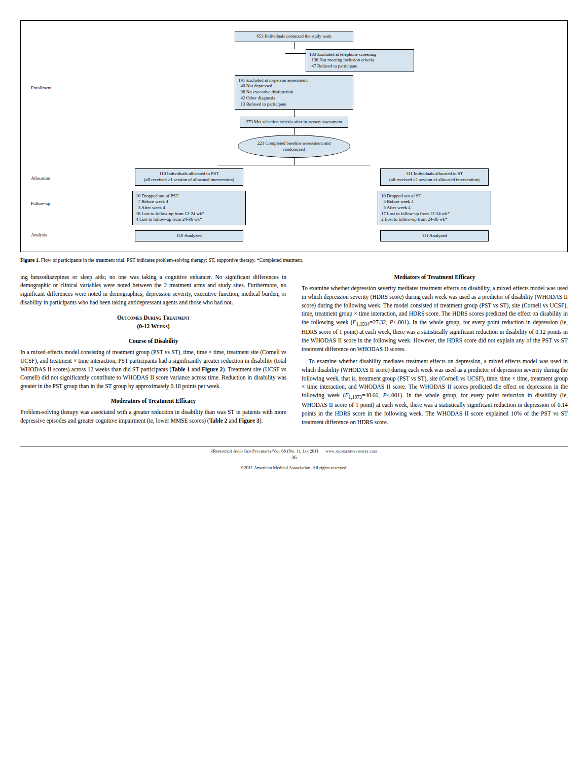653 Individuals contacted the study team
183 Excluded at telephone screening
136 Not meeting inclusion criteria
47 Refused to participate
Enrollment
191 Excluded at in-person assessment
40 Not depressed
96 No executive dysfunction
42 Other diagnosis
13 Refused to participate
279 Met selection criteria after in-person assessment
221 Completed baseline assessment and randomized
Allocation
110 Individuals allocated to PST
(all received ≥1 session of allocated intervention)
111 Individuals allocated to ST
(all received ≥1 session of allocated intervention)
Follow-up
10 Dropped out of PST
7 Before week 4
3 After week 4
16 Lost to follow-up from 12-24 wk*
4 Lost to follow-up from 24-36 wk*
10 Dropped out of ST
5 Before week 4
5 After week 4
17 Lost to follow-up from 12-24 wk*
2 Lost to follow-up from 24-36 wk*
Analysis
110 Analyzed
111 Analyzed
Figure 1. Flow of participants in the treatment trial. PST indicates problem-solving therapy; ST, supportive therapy. *Completed treatment.
ing benzodiazepines or sleep aids; no one was taking a cognitive enhancer. No significant differences in demographic or clinical variables were noted between the 2 treatment arms and study sites. Furthermore, no significant differences were noted in demographics, depression severity, executive function, medical burden, or disability in participants who had been taking antidepressant agents and those who had not.
Outcomes During Treatment
(0-12 Weeks)
Course of Disability
In a mixed-effects model consisting of treatment group (PST vs ST), time, time × time, treatment site (Cornell vs UCSF), and treatment × time interaction, PST participants had a significantly greater reduction in disability (total WHODAS II scores) across 12 weeks than did ST participants (Table 1 and Figure 2). Treatment site (UCSF vs Cornell) did not significantly contribute to WHODAS II score variance across time. Reduction in disability was greater in the PST group than in the ST group by approximately 0.18 points per week.
Moderators of Treatment Efficacy
Problem-solving therapy was associated with a greater reduction in disability than was ST in patients with more depressive episodes and greater cognitive impairment (ie, lower MMSE scores) (Table 2 and Figure 3).
Mediators of Treatment Efficacy
To examine whether depression severity mediates treatment effects on disability, a mixed-effects model was used in which depression severity (HDRS score) during each week was used as a predictor of disability (WHODAS II score) during the following week. The model consisted of treatment group (PST vs ST), site (Cornell vs UCSF), time, treatment group × time interaction, and HDRS score. The HDRS scores predicted the effect on disability in the following week (F1,1934=27.32, P<.001). In the whole group, for every point reduction in depression (ie, HDRS score of 1 point) at each week, there was a statistically significant reduction in disability of 0.12 points in the WHODAS II score in the following week. However, the HDRS score did not explain any of the PST vs ST treatment difference on WHODAS II scores.
To examine whether disability mediates treatment effects on depression, a mixed-effects model was used in which disability (WHODAS II score) during each week was used as a predictor of depression severity during the following week, that is, treatment group (PST vs ST), site (Cornell vs UCSF), time, time × time, treatment group × time interaction, and WHODAS II score. The WHODAS II scores predicted the effect on depression in the following week (F1,1973=48.66, P<.001). In the whole group, for every point reduction in disability (ie, WHODAS II score of 1 point) at each week, there was a statistically significant reduction in depression of 0.14 points in the HDRS score in the following week. The WHODAS II score explained 10% of the PST vs ST treatment difference on HDRS score.
(Reprinted) Arch Gen Psychiatry/Vol 68 (No. 1), Jan 2011 www.archgenpsychiatry.com
36
©2011 American Medical Association. All rights reserved.